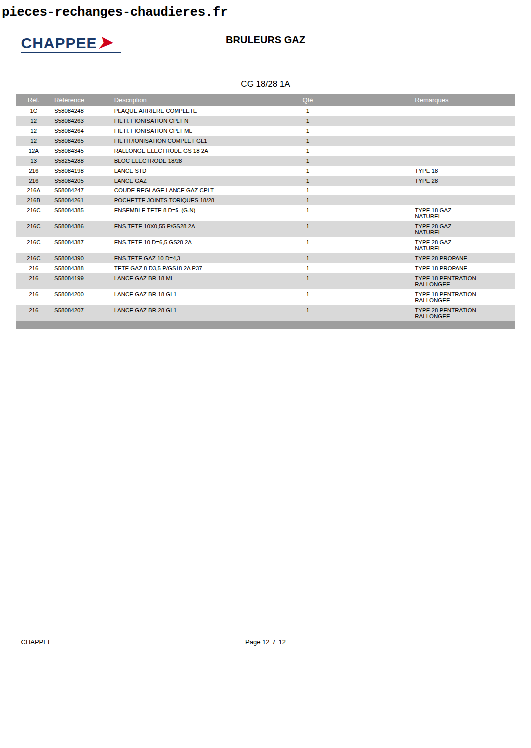pieces-rechanges-chaudieres.fr
CHAPPEE➤
BRULEURS GAZ
CG 18/28 1A
| Réf. | Référence | Description | Qté | | Remarques |
| --- | --- | --- | --- | --- | --- |
| 1C | S58084248 | PLAQUE ARRIERE COMPLETE | 1 | | |
| 12 | S58084263 | FIL H.T IONISATION CPLT N | 1 | | |
| 12 | S58084264 | FIL H.T IONISATION CPLT ML | 1 | | |
| 12 | S58084265 | FIL HT/IONISATION COMPLET GL1 | 1 | | |
| 12A | S58084345 | RALLONGE ELECTRODE GS 18 2A | 1 | | |
| 13 | S58254288 | BLOC ELECTRODE 18/28 | 1 | | |
| 216 | S58084198 | LANCE STD | 1 | | TYPE 18 |
| 216 | S58084205 | LANCE GAZ | 1 | | TYPE 28 |
| 216A | S58084247 | COUDE REGLAGE LANCE GAZ CPLT | 1 | | |
| 216B | S58084261 | POCHETTE JOINTS TORIQUES 18/28 | 1 | | |
| 216C | S58084385 | ENSEMBLE TETE 8 D=5 (G.N) | 1 | | TYPE 18 GAZ NATUREL |
| 216C | S58084386 | ENS.TETE 10X0,55 P/GS28 2A | 1 | | TYPE 28 GAZ NATUREL |
| 216C | S58084387 | ENS.TETE 10 D=6,5 GS28 2A | 1 | | TYPE 28 GAZ NATUREL |
| 216C | S58084390 | ENS.TETE GAZ 10 D=4,3 | 1 | | TYPE 28 PROPANE |
| 216 | S58084388 | TETE GAZ 8 D3,5 P/GS18 2A P37 | 1 | | TYPE 18 PROPANE |
| 216 | S58084199 | LANCE GAZ BR.18 ML | 1 | | TYPE 18 PENTRATION RALLONGEE |
| 216 | S58084200 | LANCE GAZ BR.18 GL1 | 1 | | TYPE 18 PENTRATION RALLONGEE |
| 216 | S58084207 | LANCE GAZ BR.28 GL1 | 1 | | TYPE 28 PENTRATION RALLONGEE |
CHAPPEE
Page 12 / 12